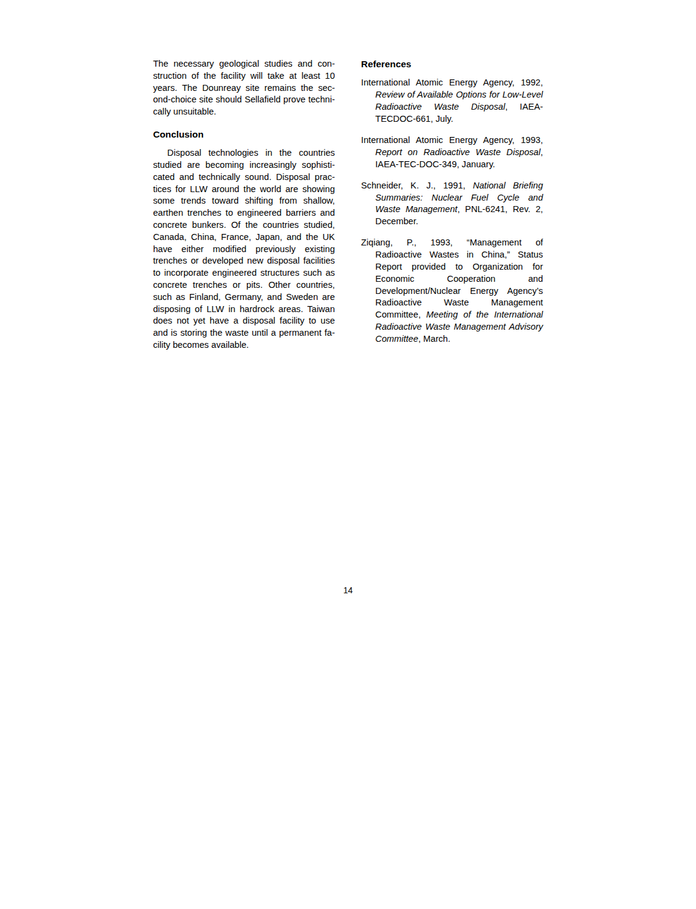The necessary geological studies and construction of the facility will take at least 10 years. The Dounreay site remains the second-choice site should Sellafield prove technically unsuitable.
Conclusion
Disposal technologies in the countries studied are becoming increasingly sophisticated and technically sound. Disposal practices for LLW around the world are showing some trends toward shifting from shallow, earthen trenches to engineered barriers and concrete bunkers. Of the countries studied, Canada, China, France, Japan, and the UK have either modified previously existing trenches or developed new disposal facilities to incorporate engineered structures such as concrete trenches or pits. Other countries, such as Finland, Germany, and Sweden are disposing of LLW in hardrock areas. Taiwan does not yet have a disposal facility to use and is storing the waste until a permanent facility becomes available.
References
International Atomic Energy Agency, 1992, Review of Available Options for Low-Level Radioactive Waste Disposal, IAEA-TECDOC-661, July.
International Atomic Energy Agency, 1993, Report on Radioactive Waste Disposal, IAEA-TEC-DOC-349, January.
Schneider, K. J., 1991, National Briefing Summaries: Nuclear Fuel Cycle and Waste Management, PNL-6241, Rev. 2, December.
Ziqiang, P., 1993, “Management of Radioactive Wastes in China,” Status Report provided to Organization for Economic Cooperation and Development/Nuclear Energy Agency’s Radioactive Waste Management Committee, Meeting of the International Radioactive Waste Management Advisory Committee, March.
14